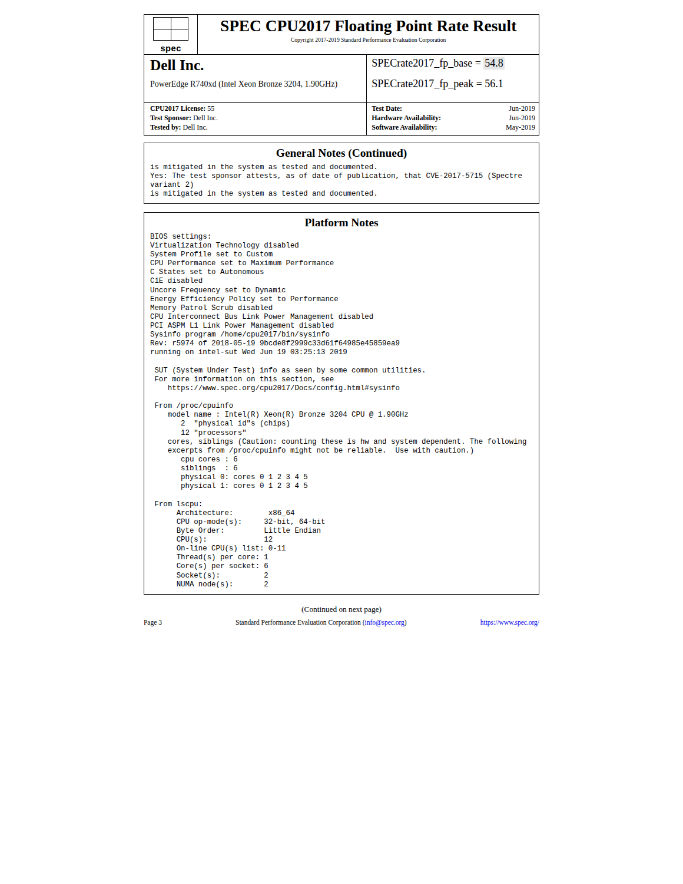spec
SPEC CPU2017 Floating Point Rate Result
Copyright 2017-2019 Standard Performance Evaluation Corporation
Dell Inc.
PowerEdge R740xd (Intel Xeon Bronze 3204, 1.90GHz)
SPECrate2017_fp_base = 54.8
SPECrate2017_fp_peak = 56.1
CPU2017 License: 55
Test Sponsor: Dell Inc.
Tested by: Dell Inc.
Test Date: Jun-2019
Hardware Availability: Jun-2019
Software Availability: May-2019
General Notes (Continued)
is mitigated in the system as tested and documented.
Yes: The test sponsor attests, as of date of publication, that CVE-2017-5715 (Spectre variant 2)
is mitigated in the system as tested and documented.
Platform Notes
BIOS settings:
Virtualization Technology disabled
System Profile set to Custom
CPU Performance set to Maximum Performance
C States set to Autonomous
C1E disabled
Uncore Frequency set to Dynamic
Energy Efficiency Policy set to Performance
Memory Patrol Scrub disabled
CPU Interconnect Bus Link Power Management disabled
PCI ASPM L1 Link Power Management disabled
Sysinfo program /home/cpu2017/bin/sysinfo
Rev: r5974 of 2018-05-19 9bcde8f2999c33d61f64985e45859ea9
running on intel-sut Wed Jun 19 03:25:13 2019

 SUT (System Under Test) info as seen by some common utilities.
 For more information on this section, see
    https://www.spec.org/cpu2017/Docs/config.html#sysinfo

 From /proc/cpuinfo
    model name : Intel(R) Xeon(R) Bronze 3204 CPU @ 1.90GHz
       2  "physical id"s (chips)
       12 "processors"
    cores, siblings (Caution: counting these is hw and system dependent. The following
    excerpts from /proc/cpuinfo might not be reliable.  Use with caution.)
       cpu cores : 6
       siblings  : 6
       physical 0: cores 0 1 2 3 4 5
       physical 1: cores 0 1 2 3 4 5

 From lscpu:
      Architecture:        x86_64
      CPU op-mode(s):     32-bit, 64-bit
      Byte Order:         Little Endian
      CPU(s):             12
      On-line CPU(s) list: 0-11
      Thread(s) per core: 1
      Core(s) per socket: 6
      Socket(s):          2
      NUMA node(s):       2
(Continued on next page)
Page 3
Standard Performance Evaluation Corporation (info@spec.org)
https://www.spec.org/